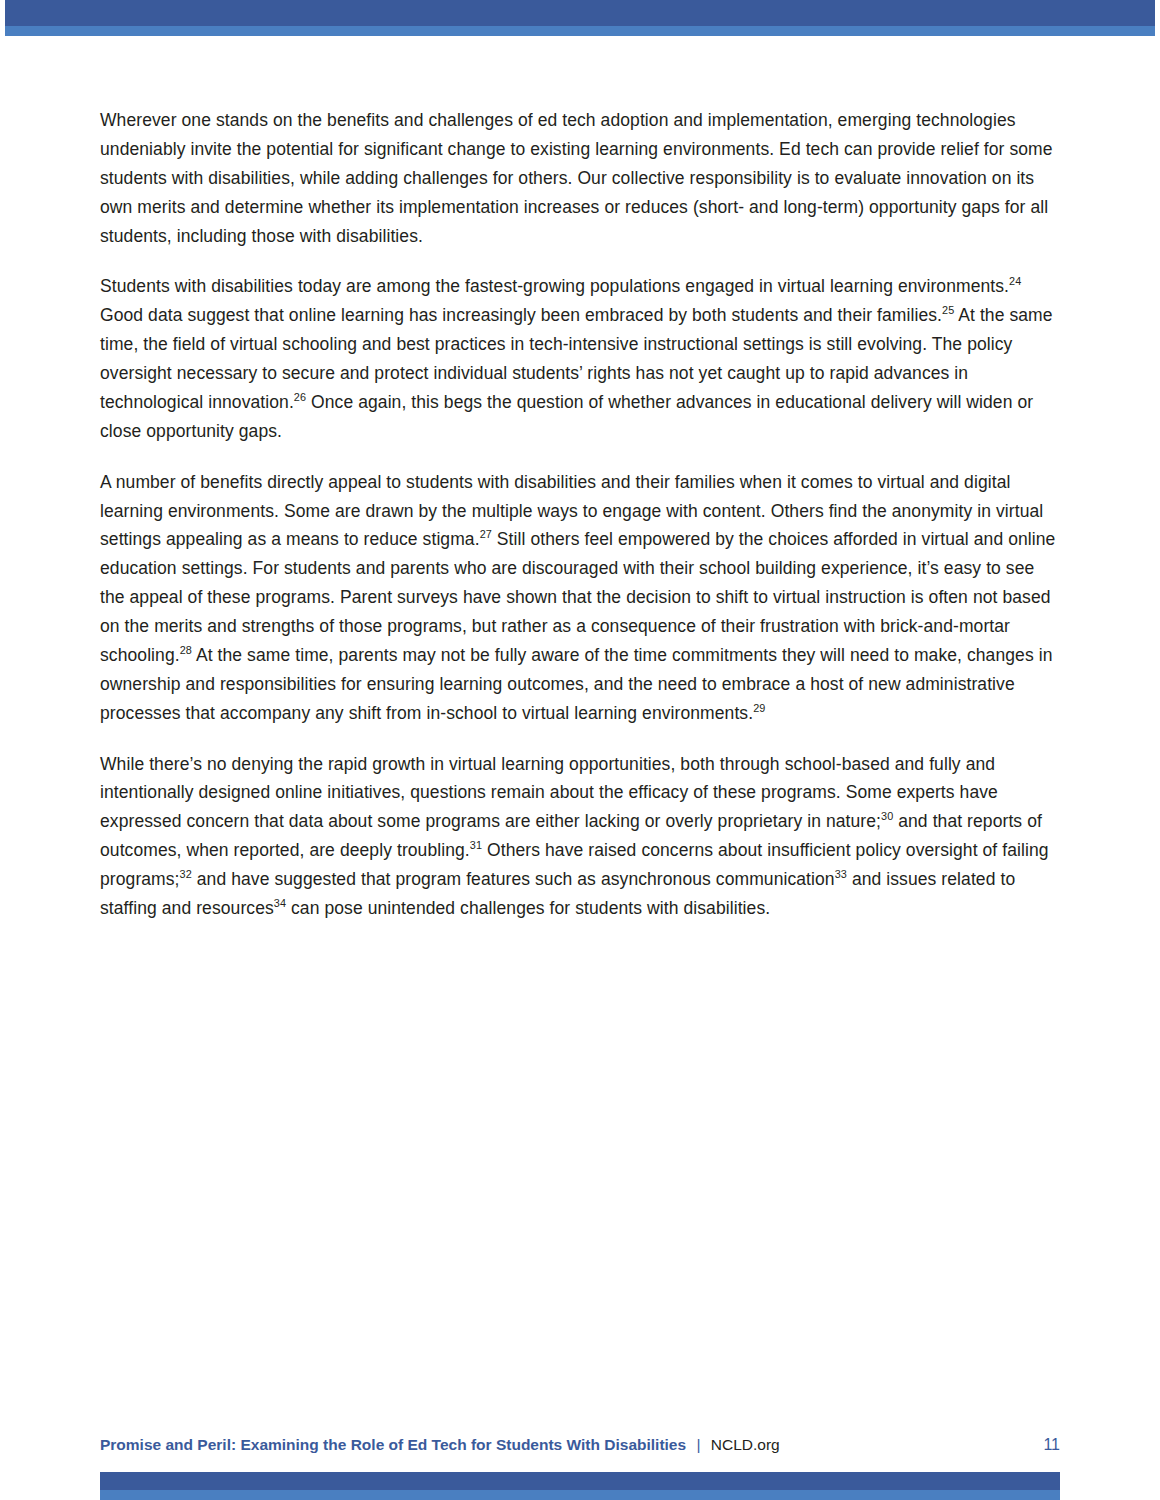Wherever one stands on the benefits and challenges of ed tech adoption and implementation, emerging technologies undeniably invite the potential for significant change to existing learning environments. Ed tech can provide relief for some students with disabilities, while adding challenges for others. Our collective responsibility is to evaluate innovation on its own merits and determine whether its implementation increases or reduces (short- and long-term) opportunity gaps for all students, including those with disabilities.
Students with disabilities today are among the fastest-growing populations engaged in virtual learning environments.24 Good data suggest that online learning has increasingly been embraced by both students and their families.25 At the same time, the field of virtual schooling and best practices in tech-intensive instructional settings is still evolving. The policy oversight necessary to secure and protect individual students’ rights has not yet caught up to rapid advances in technological innovation.26 Once again, this begs the question of whether advances in educational delivery will widen or close opportunity gaps.
A number of benefits directly appeal to students with disabilities and their families when it comes to virtual and digital learning environments. Some are drawn by the multiple ways to engage with content. Others find the anonymity in virtual settings appealing as a means to reduce stigma.27 Still others feel empowered by the choices afforded in virtual and online education settings. For students and parents who are discouraged with their school building experience, it’s easy to see the appeal of these programs. Parent surveys have shown that the decision to shift to virtual instruction is often not based on the merits and strengths of those programs, but rather as a consequence of their frustration with brick-and-mortar schooling.28 At the same time, parents may not be fully aware of the time commitments they will need to make, changes in ownership and responsibilities for ensuring learning outcomes, and the need to embrace a host of new administrative processes that accompany any shift from in-school to virtual learning environments.29
While there’s no denying the rapid growth in virtual learning opportunities, both through school-based and fully and intentionally designed online initiatives, questions remain about the efficacy of these programs. Some experts have expressed concern that data about some programs are either lacking or overly proprietary in nature;30 and that reports of outcomes, when reported, are deeply troubling.31 Others have raised concerns about insufficient policy oversight of failing programs;32 and have suggested that program features such as asynchronous communication33 and issues related to staffing and resources34 can pose unintended challenges for students with disabilities.
Promise and Peril: Examining the Role of Ed Tech for Students With Disabilities | NCLD.org
11